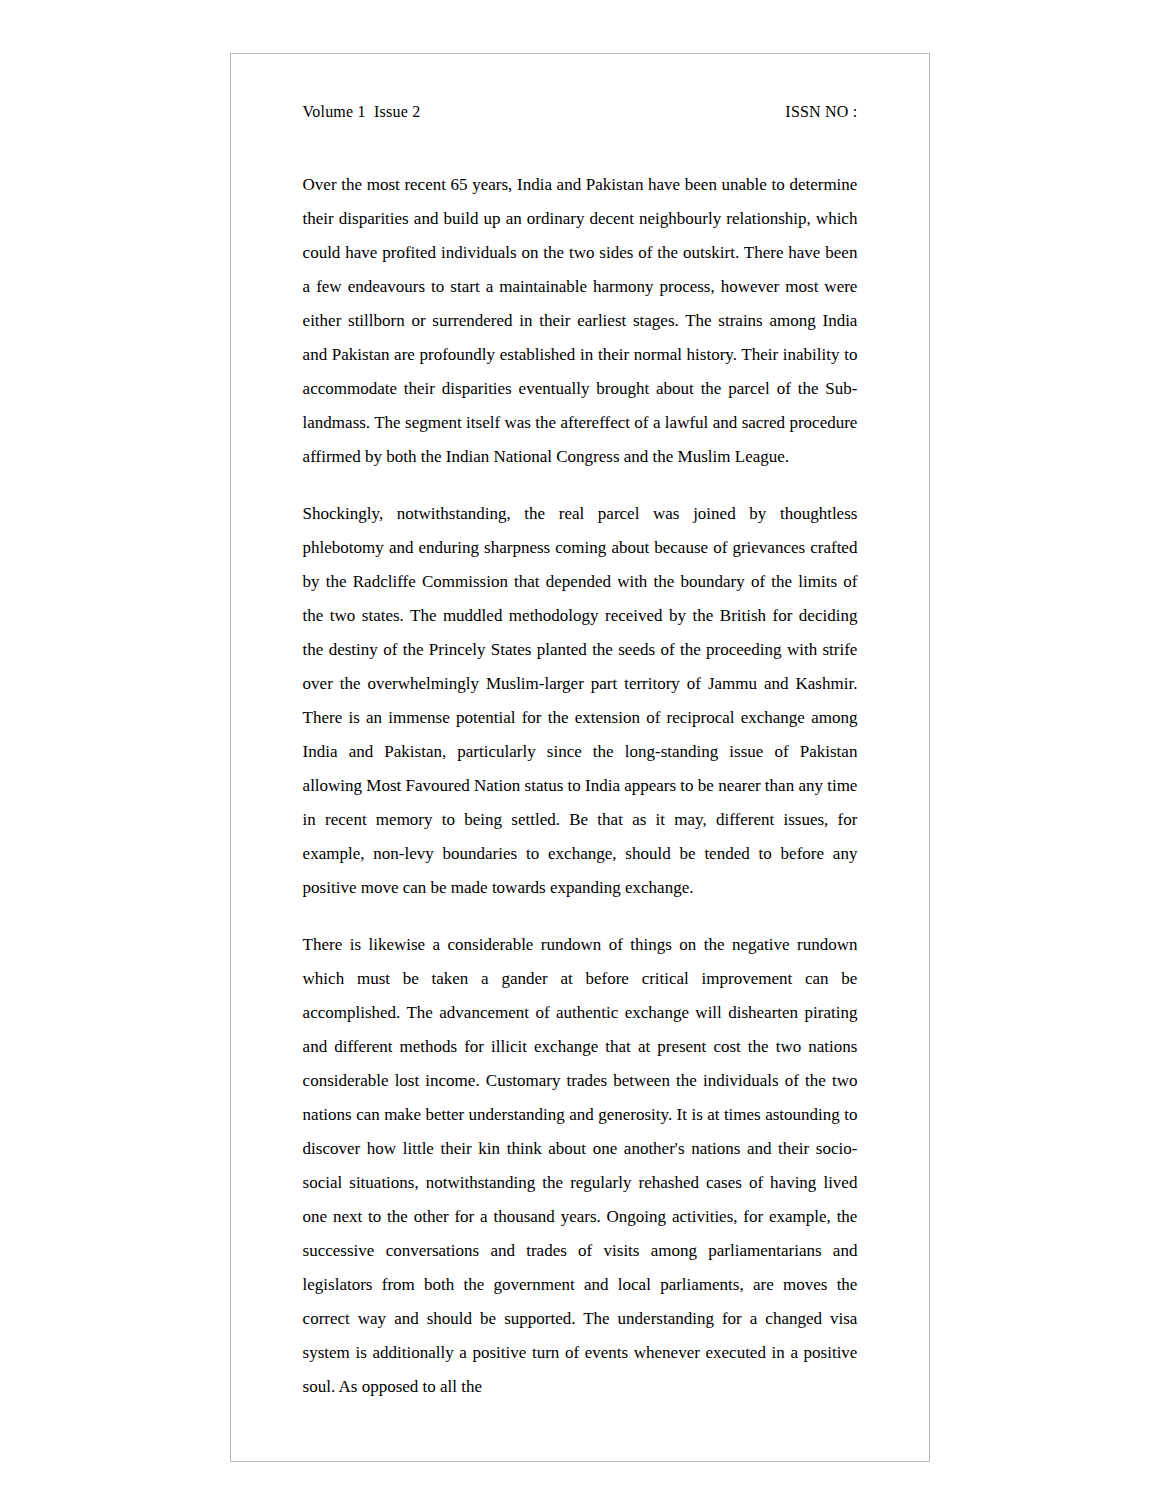Volume 1 Issue 2 ISSN NO :
Over the most recent 65 years, India and Pakistan have been unable to determine their disparities and build up an ordinary decent neighbourly relationship, which could have profited individuals on the two sides of the outskirt. There have been a few endeavours to start a maintainable harmony process, however most were either stillborn or surrendered in their earliest stages. The strains among India and Pakistan are profoundly established in their normal history. Their inability to accommodate their disparities eventually brought about the parcel of the Sub-landmass. The segment itself was the aftereffect of a lawful and sacred procedure affirmed by both the Indian National Congress and the Muslim League.
Shockingly, notwithstanding, the real parcel was joined by thoughtless phlebotomy and enduring sharpness coming about because of grievances crafted by the Radcliffe Commission that depended with the boundary of the limits of the two states. The muddled methodology received by the British for deciding the destiny of the Princely States planted the seeds of the proceeding with strife over the overwhelmingly Muslim-larger part territory of Jammu and Kashmir. There is an immense potential for the extension of reciprocal exchange among India and Pakistan, particularly since the long-standing issue of Pakistan allowing Most Favoured Nation status to India appears to be nearer than any time in recent memory to being settled. Be that as it may, different issues, for example, non-levy boundaries to exchange, should be tended to before any positive move can be made towards expanding exchange.
There is likewise a considerable rundown of things on the negative rundown which must be taken a gander at before critical improvement can be accomplished. The advancement of authentic exchange will dishearten pirating and different methods for illicit exchange that at present cost the two nations considerable lost income. Customary trades between the individuals of the two nations can make better understanding and generosity. It is at times astounding to discover how little their kin think about one another's nations and their socio-social situations, notwithstanding the regularly rehashed cases of having lived one next to the other for a thousand years. Ongoing activities, for example, the successive conversations and trades of visits among parliamentarians and legislators from both the government and local parliaments, are moves the correct way and should be supported. The understanding for a changed visa system is additionally a positive turn of events whenever executed in a positive soul. As opposed to all the